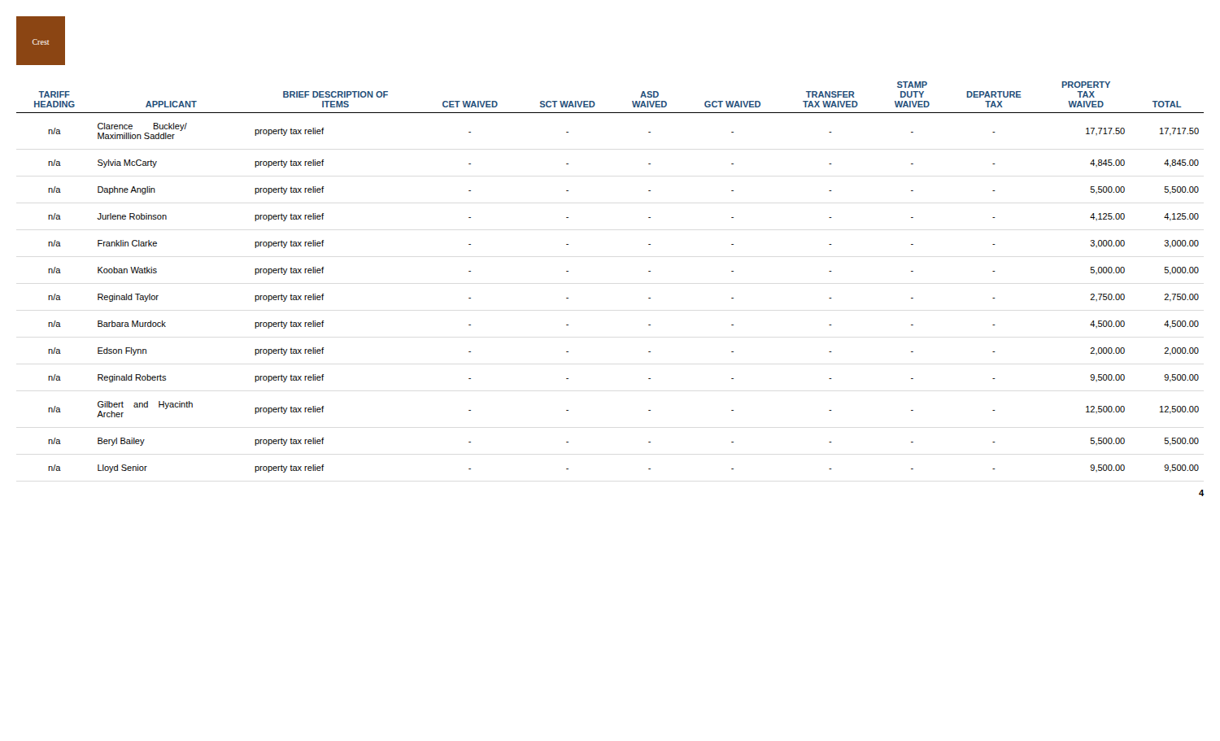| TARIFF HEADING | APPLICANT | BRIEF DESCRIPTION OF ITEMS | CET WAIVED | SCT WAIVED | ASD WAIVED | GCT WAIVED | TRANSFER TAX WAIVED | STAMP DUTY WAIVED | DEPARTURE TAX | PROPERTY TAX WAIVED | TOTAL |
| --- | --- | --- | --- | --- | --- | --- | --- | --- | --- | --- | --- |
| n/a | Clarence Buckley/ Maximillion Saddler | property tax relief | - | - | - | - | - | - | - | 17,717.50 | 17,717.50 |
| n/a | Sylvia McCarty | property tax relief | - | - | - | - | - | - | - | 4,845.00 | 4,845.00 |
| n/a | Daphne Anglin | property tax relief | - | - | - | - | - | - | - | 5,500.00 | 5,500.00 |
| n/a | Jurlene Robinson | property tax relief | - | - | - | - | - | - | - | 4,125.00 | 4,125.00 |
| n/a | Franklin Clarke | property tax relief | - | - | - | - | - | - | - | 3,000.00 | 3,000.00 |
| n/a | Kooban Watkis | property tax relief | - | - | - | - | - | - | - | 5,000.00 | 5,000.00 |
| n/a | Reginald Taylor | property tax relief | - | - | - | - | - | - | - | 2,750.00 | 2,750.00 |
| n/a | Barbara Murdock | property tax relief | - | - | - | - | - | - | - | 4,500.00 | 4,500.00 |
| n/a | Edson Flynn | property tax relief | - | - | - | - | - | - | - | 2,000.00 | 2,000.00 |
| n/a | Reginald Roberts | property tax relief | - | - | - | - | - | - | - | 9,500.00 | 9,500.00 |
| n/a | Gilbert and Hyacinth Archer | property tax relief | - | - | - | - | - | - | - | 12,500.00 | 12,500.00 |
| n/a | Beryl Bailey | property tax relief | - | - | - | - | - | - | - | 5,500.00 | 5,500.00 |
| n/a | Lloyd Senior | property tax relief | - | - | - | - | - | - | - | 9,500.00 | 9,500.00 |
4